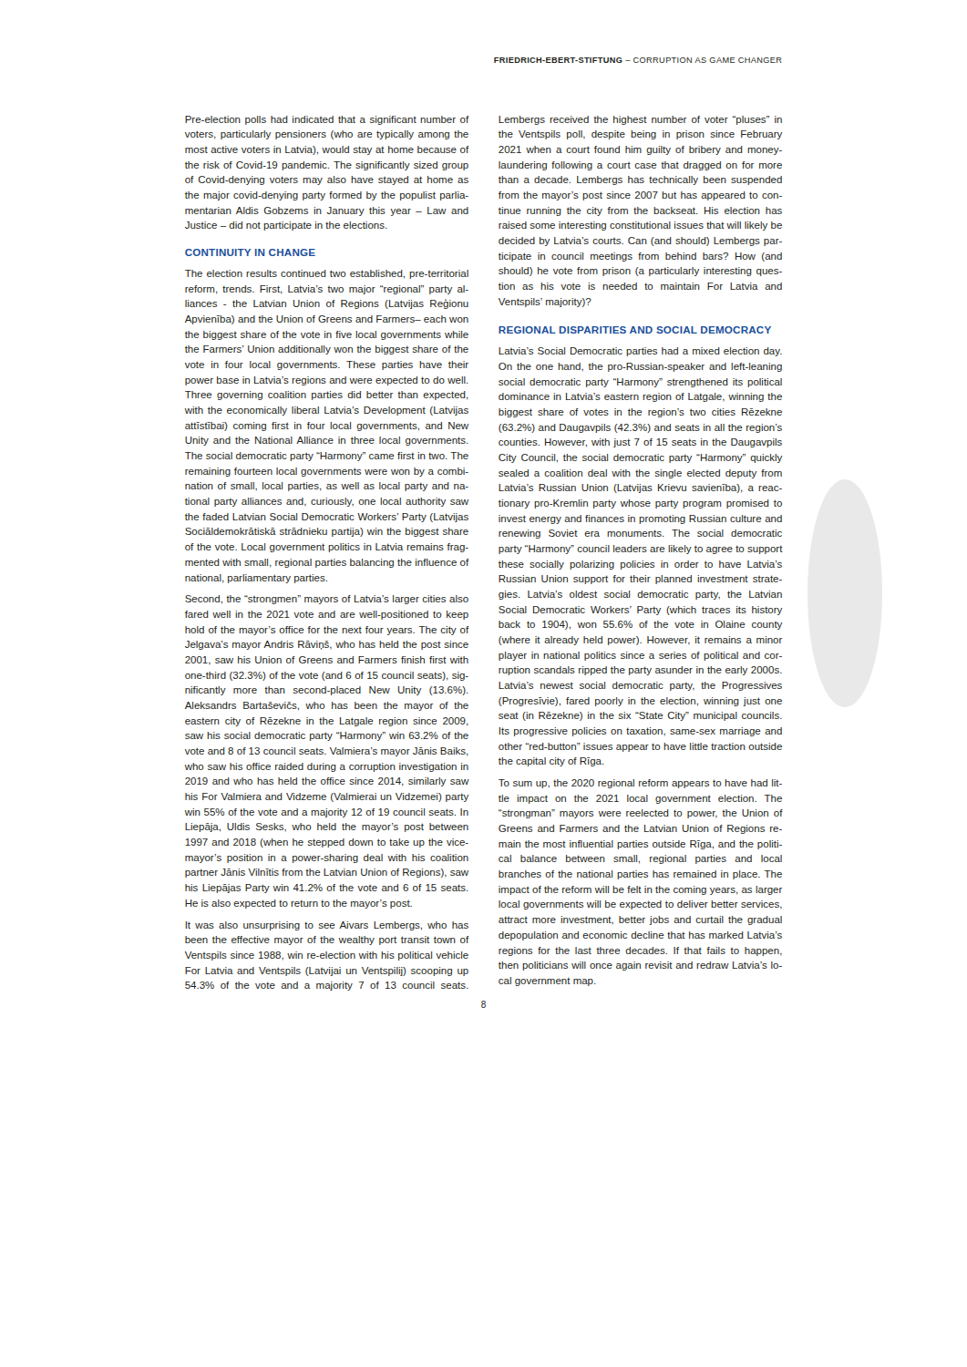FRIEDRICH-EBERT-STIFTUNG – CORRUPTION AS GAME CHANGER
Pre-election polls had indicated that a significant number of voters, particularly pensioners (who are typically among the most active voters in Latvia), would stay at home because of the risk of Covid-19 pandemic. The significantly sized group of Covid-denying voters may also have stayed at home as the major covid-denying party formed by the populist parliamentarian Aldis Gobzems in January this year – Law and Justice – did not participate in the elections.
Continuity in change
The election results continued two established, pre-territorial reform, trends. First, Latvia’s two major “regional” party alliances - the Latvian Union of Regions (Latvijas Reģionu Apvienība) and the Union of Greens and Farmers– each won the biggest share of the vote in five local governments while the Farmers’ Union additionally won the biggest share of the vote in four local governments. These parties have their power base in Latvia’s regions and were expected to do well. Three governing coalition parties did better than expected, with the economically liberal Latvia’s Development (Latvijas attīstībai) coming first in four local governments, and New Unity and the National Alliance in three local governments. The social democratic party “Harmony” came first in two. The remaining fourteen local governments were won by a combination of small, local parties, as well as local party and national party alliances and, curiously, one local authority saw the faded Latvian Social Democratic Workers’ Party (Latvijas Sociāldemokrātiskā strādnieku partija) win the biggest share of the vote. Local government politics in Latvia remains fragmented with small, regional parties balancing the influence of national, parliamentary parties.
Second, the “strongmen” mayors of Latvia’s larger cities also fared well in the 2021 vote and are well-positioned to keep hold of the mayor’s office for the next four years. The city of Jelgava’s mayor Andris Rāviņš, who has held the post since 2001, saw his Union of Greens and Farmers finish first with one-third (32.3%) of the vote (and 6 of 15 council seats), significantly more than second-placed New Unity (13.6%). Aleksandrs Bartaševičs, who has been the mayor of the eastern city of Rēzekne in the Latgale region since 2009, saw his social democratic party “Harmony” win 63.2% of the vote and 8 of 13 council seats. Valmiera’s mayor Jānis Baiks, who saw his office raided during a corruption investigation in 2019 and who has held the office since 2014, similarly saw his For Valmiera and Vidzeme (Valmierai un Vidzemei) party win 55% of the vote and a majority 12 of 19 council seats. In Liepāja, Uldis Sesks, who held the mayor’s post between 1997 and 2018 (when he stepped down to take up the vice-mayor’s position in a power-sharing deal with his coalition partner Jānis Vilnītis from the Latvian Union of Regions), saw his Liepājas Party win 41.2% of the vote and 6 of 15 seats. He is also expected to return to the mayor’s post.
It was also unsurprising to see Aivars Lembergs, who has been the effective mayor of the wealthy port transit town of Ventspils since 1988, win re-election with his political vehicle For Latvia and Ventspils (Latvijai un Ventspilij) scooping up 54.3% of the vote and a majority 7 of 13 council seats. Lembergs received the highest number of voter “pluses” in the Ventspils poll, despite being in prison since February 2021 when a court found him guilty of bribery and money-laundering following a court case that dragged on for more than a decade. Lembergs has technically been suspended from the mayor’s post since 2007 but has appeared to continue running the city from the backseat. His election has raised some interesting constitutional issues that will likely be decided by Latvia’s courts. Can (and should) Lembergs participate in council meetings from behind bars? How (and should) he vote from prison (a particularly interesting question as his vote is needed to maintain For Latvia and Ventspils’ majority)?
Regional disparities and social democracy
Latvia’s Social Democratic parties had a mixed election day. On the one hand, the pro-Russian-speaker and left-leaning social democratic party “Harmony” strengthened its political dominance in Latvia’s eastern region of Latgale, winning the biggest share of votes in the region’s two cities Rēzekne (63.2%) and Daugavpils (42.3%) and seats in all the region’s counties. However, with just 7 of 15 seats in the Daugavpils City Council, the social democratic party “Harmony” quickly sealed a coalition deal with the single elected deputy from Latvia’s Russian Union (Latvijas Krievu savienība), a reactionary pro-Kremlin party whose party program promised to invest energy and finances in promoting Russian culture and renewing Soviet era monuments. The social democratic party “Harmony” council leaders are likely to agree to support these socially polarizing policies in order to have Latvia’s Russian Union support for their planned investment strategies. Latvia’s oldest social democratic party, the Latvian Social Democratic Workers’ Party (which traces its history back to 1904), won 55.6% of the vote in Olaine county (where it already held power). However, it remains a minor player in national politics since a series of political and corruption scandals ripped the party asunder in the early 2000s. Latvia’s newest social democratic party, the Progressives (Progresīvie), fared poorly in the election, winning just one seat (in Rēzekne) in the six “State City” municipal councils. Its progressive policies on taxation, same-sex marriage and other “red-button” issues appear to have little traction outside the capital city of Rīga.
To sum up, the 2020 regional reform appears to have had little impact on the 2021 local government election. The “strongman” mayors were reelected to power, the Union of Greens and Farmers and the Latvian Union of Regions remain the most influential parties outside Rīga, and the political balance between small, regional parties and local branches of the national parties has remained in place. The impact of the reform will be felt in the coming years, as larger local governments will be expected to deliver better services, attract more investment, better jobs and curtail the gradual depopulation and economic decline that has marked Latvia’s regions for the last three decades. If that fails to happen, then politicians will once again revisit and redraw Latvia’s local government map.
8